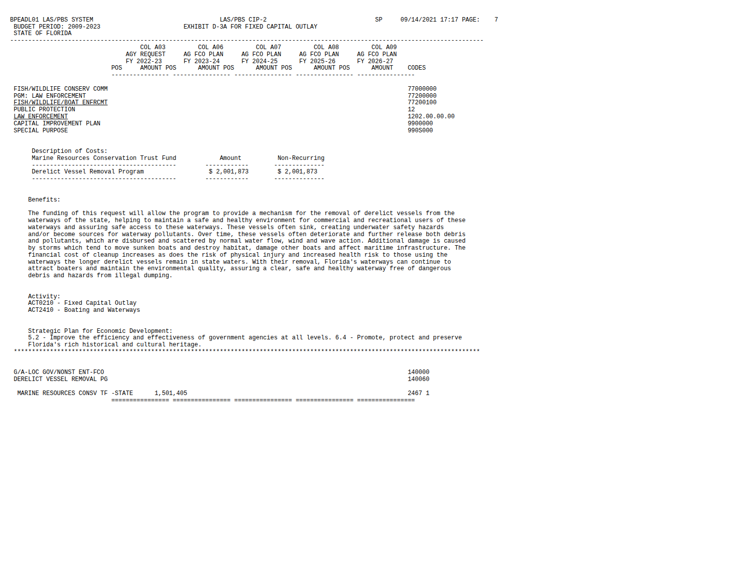BPEADL01 LAS/PBS SYSTEM LAS/PBS CIP-2 SP 09/14/2021 17:17 PAGE: 7 BUDGET PERIOD: 2009-2023 EXHIBIT D-3A FOR FIXED CAPITAL OUTLAY STATE OF FLORIDA ----------------------------------------------------------------------------------------------------------------------------------- COL A03 COL A06 COL A07 COL A08 COL A09 AGY REQUEST AG FCO PLAN AG FCO PLAN AG FCO PLAN AG FCO PLAN FY 2022-23 FY 2023-24 FY 2024-25 FY 2025-26 FY 2026-27 POS AMOUNT POS AMOUNT POS AMOUNT POS AMOUNT POS AMOUNT CODES ---------------- ---------------- ---------------- ---------------- ---------------- FISH/WILDLIFE CONSERV COMM 77000000 PGM: LAW ENFORCEMENT 77200000 FISH/WILDLIFE/BOAT ENFRCMT 77200100 PUBLIC PROTECTION 12 LAW ENFORCEMENT 1202.00.00.00 CAPITAL IMPROVEMENT PLAN 9900000 SPECIAL PURPOSE 990S000 Description of Costs: Marine Resources Conservation Trust Fund Amount Non-Recurring ---------------------------------------- ------------ -------------- Derelict Vessel Removal Program $ 2,001,873 $ 2,001,873 ---------------------------------------- ------------ -------------- Benefits: The funding of this request will allow the program to provide a mechanism for the removal of derelict vessels from the waterways of the state, helping to maintain a safe and healthy environment for commercial and recreational users of these waterways and assuring safe access to these waterways. These vessels often sink, creating underwater safety hazards and/or become sources for waterway pollutants. Over time, these vessels often deteriorate and further release both debris and pollutants, which are disbursed and scattered by normal water flow, wind and wave action. Additional damage is caused by storms which tend to move sunken boats and destroy habitat, damage other boats and affect maritime infrastructure. The financial cost of cleanup increases as does the risk of physical injury and increased health risk to those using the waterways the longer derelict vessels remain in state waters. With their removal, Florida's waterways can continue to attract boaters and maintain the environmental quality, assuring a clear, safe and healthy waterway free of dangerous debris and hazards from illegal dumping. Activity: ACT0210 - Fixed Capital Outlay ACT2410 - Boating and Waterways Strategic Plan for Economic Development: 5.2 - Improve the efficiency and effectiveness of government agencies at all levels. 6.4 - Promote, protect and preserve Florida's rich historical and cultural heritage. ********************************************************************************************************************************* G/A-LOC GOV/NONST ENT-FCO 140000 DERELICT VESSEL REMOVAL PG 140060 MARINE RESOURCES CONSV TF -STATE 1,501,405 2467 1 ================ ================ ================ ================ ================